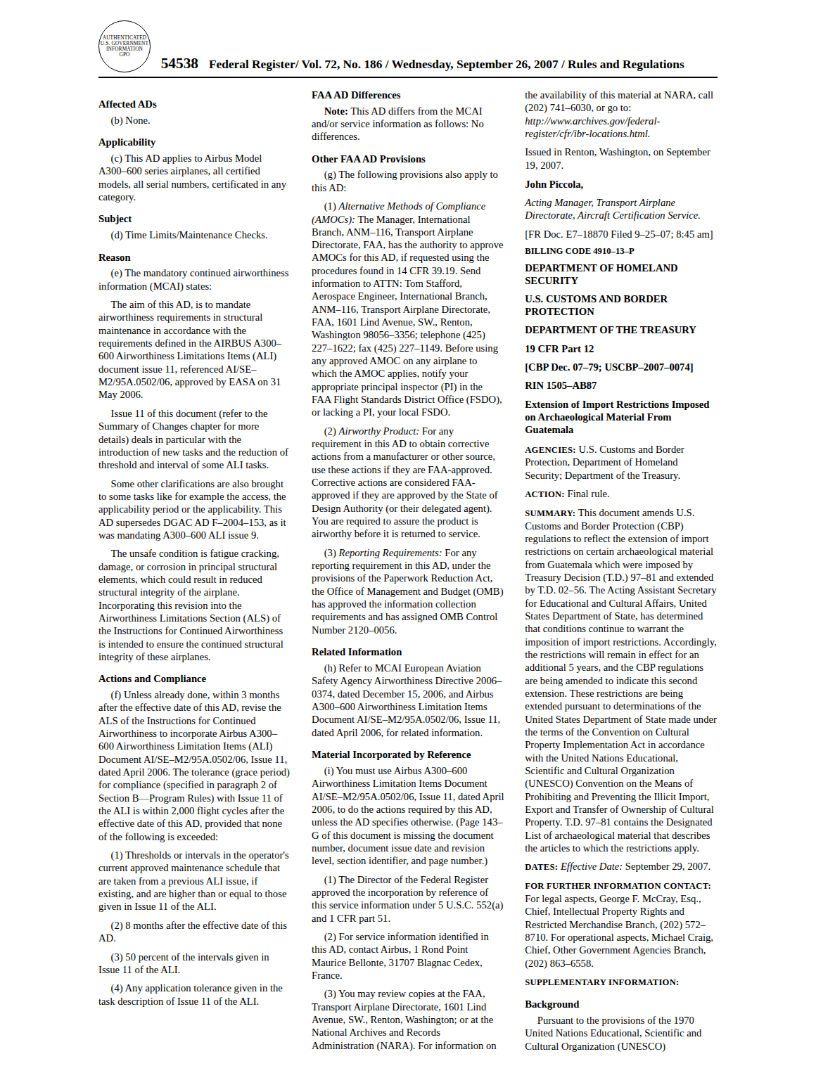Authenticated
U.S. Government
Information
GPO
54538 Federal Register/ Vol. 72, No. 186 / Wednesday, September 26, 2007 / Rules and Regulations
Affected ADs
(b) None.
Applicability
(c) This AD applies to Airbus Model A300–600 series airplanes, all certified models, all serial numbers, certificated in any category.
Subject
(d) Time Limits/Maintenance Checks.
Reason
(e) The mandatory continued airworthiness information (MCAI) states:
The aim of this AD, is to mandate airworthiness requirements in structural maintenance in accordance with the requirements defined in the AIRBUS A300–600 Airworthiness Limitations Items (ALI) document issue 11, referenced AI/SE–M2/95A.0502/06, approved by EASA on 31 May 2006.
Issue 11 of this document (refer to the Summary of Changes chapter for more details) deals in particular with the introduction of new tasks and the reduction of threshold and interval of some ALI tasks.
Some other clarifications are also brought to some tasks like for example the access, the applicability period or the applicability. This AD supersedes DGAC AD F–2004–153, as it was mandating A300–600 ALI issue 9.
The unsafe condition is fatigue cracking, damage, or corrosion in principal structural elements, which could result in reduced structural integrity of the airplane. Incorporating this revision into the Airworthiness Limitations Section (ALS) of the Instructions for Continued Airworthiness is intended to ensure the continued structural integrity of these airplanes.
Actions and Compliance
(f) Unless already done, within 3 months after the effective date of this AD, revise the ALS of the Instructions for Continued Airworthiness to incorporate Airbus A300–600 Airworthiness Limitation Items (ALI) Document AI/SE–M2/95A.0502/06, Issue 11, dated April 2006. The tolerance (grace period) for compliance (specified in paragraph 2 of Section B—Program Rules) with Issue 11 of the ALI is within 2,000 flight cycles after the effective date of this AD, provided that none of the following is exceeded:
(1) Thresholds or intervals in the operator's current approved maintenance schedule that are taken from a previous ALI issue, if existing, and are higher than or equal to those given in Issue 11 of the ALI.
(2) 8 months after the effective date of this AD.
(3) 50 percent of the intervals given in Issue 11 of the ALI.
(4) Any application tolerance given in the task description of Issue 11 of the ALI.
FAA AD Differences
Note: This AD differs from the MCAI and/or service information as follows: No differences.
Other FAA AD Provisions
(g) The following provisions also apply to this AD:
(1) Alternative Methods of Compliance (AMOCs): The Manager, International Branch, ANM–116, Transport Airplane Directorate, FAA, has the authority to approve AMOCs for this AD, if requested using the procedures found in 14 CFR 39.19. Send information to ATTN: Tom Stafford, Aerospace Engineer, International Branch, ANM–116, Transport Airplane Directorate, FAA, 1601 Lind Avenue, SW., Renton, Washington 98056–3356; telephone (425) 227–1622; fax (425) 227–1149. Before using any approved AMOC on any airplane to which the AMOC applies, notify your appropriate principal inspector (PI) in the FAA Flight Standards District Office (FSDO), or lacking a PI, your local FSDO.
(2) Airworthy Product: For any requirement in this AD to obtain corrective actions from a manufacturer or other source, use these actions if they are FAA-approved. Corrective actions are considered FAA-approved if they are approved by the State of Design Authority (or their delegated agent). You are required to assure the product is airworthy before it is returned to service.
(3) Reporting Requirements: For any reporting requirement in this AD, under the provisions of the Paperwork Reduction Act, the Office of Management and Budget (OMB) has approved the information collection requirements and has assigned OMB Control Number 2120–0056.
Related Information
(h) Refer to MCAI European Aviation Safety Agency Airworthiness Directive 2006–0374, dated December 15, 2006, and Airbus A300–600 Airworthiness Limitation Items Document AI/SE–M2/95A.0502/06, Issue 11, dated April 2006, for related information.
Material Incorporated by Reference
(i) You must use Airbus A300–600 Airworthiness Limitation Items Document AI/SE–M2/95A.0502/06, Issue 11, dated April 2006, to do the actions required by this AD, unless the AD specifies otherwise. (Page 143–G of this document is missing the document number, document issue date and revision level, section identifier, and page number.)
(1) The Director of the Federal Register approved the incorporation by reference of this service information under 5 U.S.C. 552(a) and 1 CFR part 51.
(2) For service information identified in this AD, contact Airbus, 1 Rond Point Maurice Bellonte, 31707 Blagnac Cedex, France.
(3) You may review copies at the FAA, Transport Airplane Directorate, 1601 Lind Avenue, SW., Renton, Washington; or at the National Archives and Records Administration (NARA). For information on the availability of this material at NARA, call (202) 741–6030, or go to: http://www.archives.gov/federal-register/cfr/ibr-locations.html.
Issued in Renton, Washington, on September 19, 2007.
John Piccola,
Acting Manager, Transport Airplane Directorate, Aircraft Certification Service.
[FR Doc. E7–18870 Filed 9–25–07; 8:45 am]
BILLING CODE 4910–13–P
DEPARTMENT OF HOMELAND SECURITY
U.S. Customs and Border Protection
DEPARTMENT OF THE TREASURY
19 CFR Part 12
[CBP Dec. 07–79; USCBP–2007–0074]
RIN 1505–AB87
Extension of Import Restrictions Imposed on Archaeological Material From Guatemala
Agencies: U.S. Customs and Border Protection, Department of Homeland Security; Department of the Treasury.
Action: Final rule.
Summary: This document amends U.S. Customs and Border Protection (CBP) regulations to reflect the extension of import restrictions on certain archaeological material from Guatemala which were imposed by Treasury Decision (T.D.) 97–81 and extended by T.D. 02–56. The Acting Assistant Secretary for Educational and Cultural Affairs, United States Department of State, has determined that conditions continue to warrant the imposition of import restrictions. Accordingly, the restrictions will remain in effect for an additional 5 years, and the CBP regulations are being amended to indicate this second extension. These restrictions are being extended pursuant to determinations of the United States Department of State made under the terms of the Convention on Cultural Property Implementation Act in accordance with the United Nations Educational, Scientific and Cultural Organization (UNESCO) Convention on the Means of Prohibiting and Preventing the Illicit Import, Export and Transfer of Ownership of Cultural Property. T.D. 97–81 contains the Designated List of archaeological material that describes the articles to which the restrictions apply.
Dates: Effective Date: September 29, 2007.
For Further Information Contact: For legal aspects, George F. McCray, Esq., Chief, Intellectual Property Rights and Restricted Merchandise Branch, (202) 572–8710. For operational aspects, Michael Craig, Chief, Other Government Agencies Branch, (202) 863–6558.
Supplementary Information:
Background
Pursuant to the provisions of the 1970 United Nations Educational, Scientific and Cultural Organization (UNESCO)